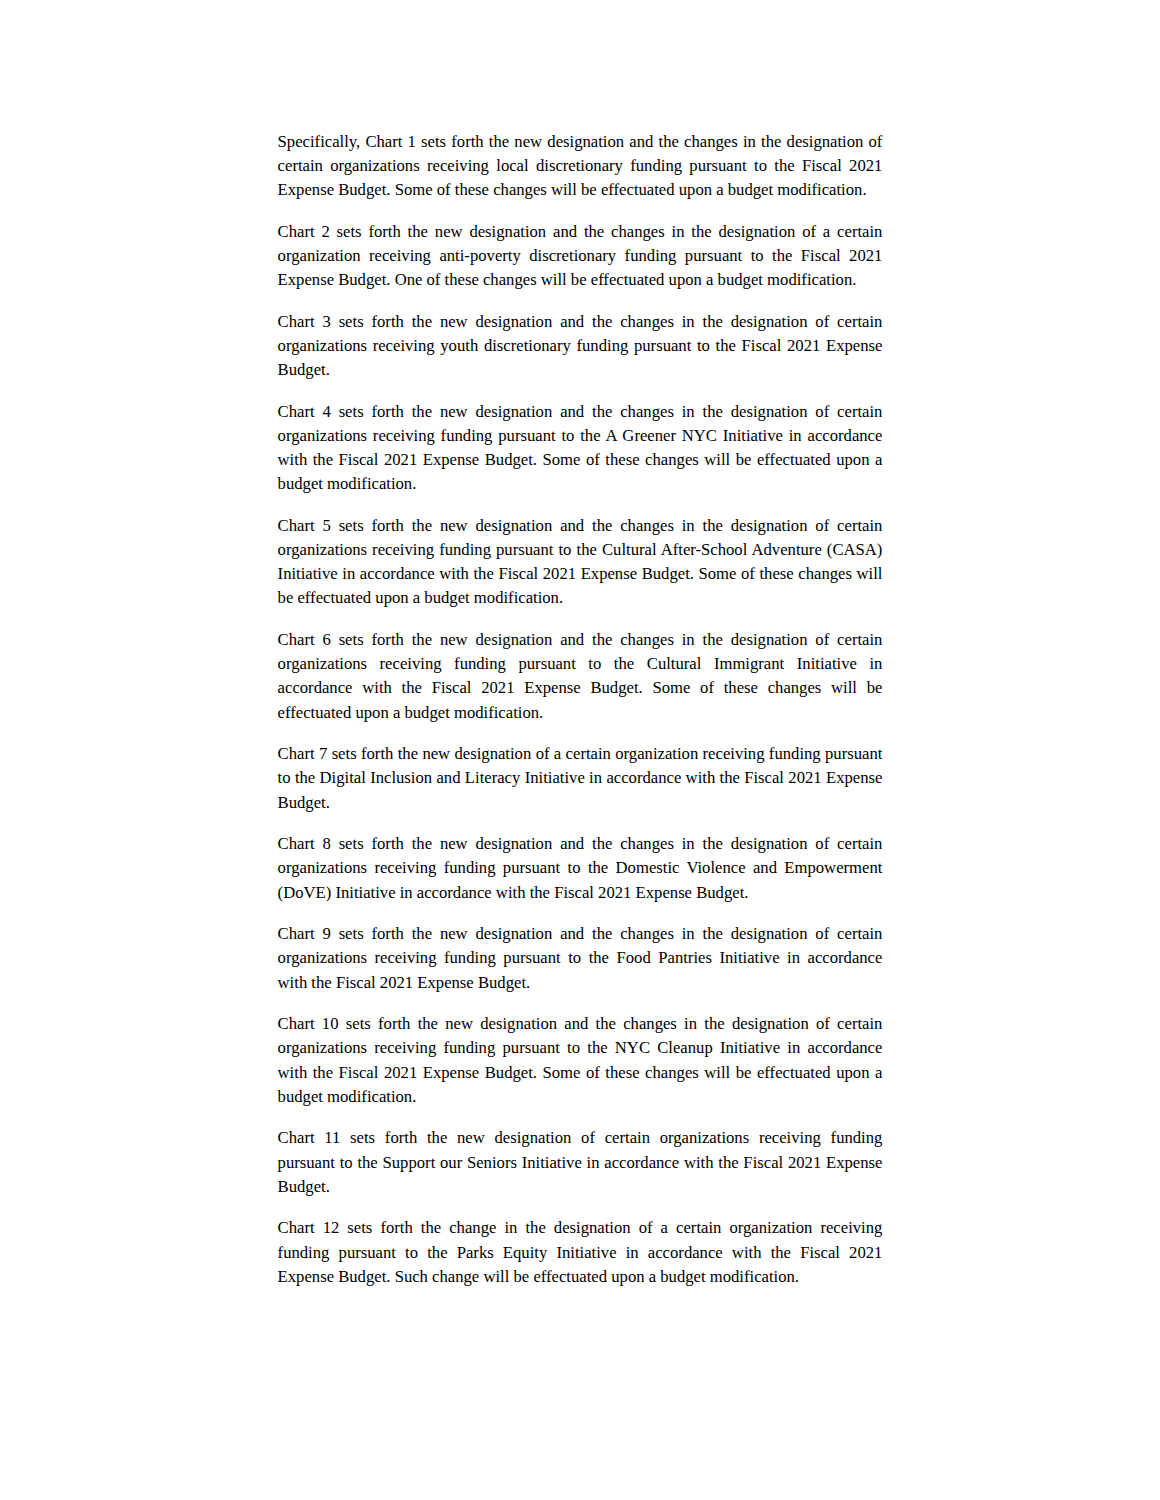Specifically, Chart 1 sets forth the new designation and the changes in the designation of certain organizations receiving local discretionary funding pursuant to the Fiscal 2021 Expense Budget. Some of these changes will be effectuated upon a budget modification.
Chart 2 sets forth the new designation and the changes in the designation of a certain organization receiving anti-poverty discretionary funding pursuant to the Fiscal 2021 Expense Budget. One of these changes will be effectuated upon a budget modification.
Chart 3 sets forth the new designation and the changes in the designation of certain organizations receiving youth discretionary funding pursuant to the Fiscal 2021 Expense Budget.
Chart 4 sets forth the new designation and the changes in the designation of certain organizations receiving funding pursuant to the A Greener NYC Initiative in accordance with the Fiscal 2021 Expense Budget. Some of these changes will be effectuated upon a budget modification.
Chart 5 sets forth the new designation and the changes in the designation of certain organizations receiving funding pursuant to the Cultural After-School Adventure (CASA) Initiative in accordance with the Fiscal 2021 Expense Budget. Some of these changes will be effectuated upon a budget modification.
Chart 6 sets forth the new designation and the changes in the designation of certain organizations receiving funding pursuant to the Cultural Immigrant Initiative in accordance with the Fiscal 2021 Expense Budget. Some of these changes will be effectuated upon a budget modification.
Chart 7 sets forth the new designation of a certain organization receiving funding pursuant to the Digital Inclusion and Literacy Initiative in accordance with the Fiscal 2021 Expense Budget.
Chart 8 sets forth the new designation and the changes in the designation of certain organizations receiving funding pursuant to the Domestic Violence and Empowerment (DoVE) Initiative in accordance with the Fiscal 2021 Expense Budget.
Chart 9 sets forth the new designation and the changes in the designation of certain organizations receiving funding pursuant to the Food Pantries Initiative in accordance with the Fiscal 2021 Expense Budget.
Chart 10 sets forth the new designation and the changes in the designation of certain organizations receiving funding pursuant to the NYC Cleanup Initiative in accordance with the Fiscal 2021 Expense Budget. Some of these changes will be effectuated upon a budget modification.
Chart 11 sets forth the new designation of certain organizations receiving funding pursuant to the Support our Seniors Initiative in accordance with the Fiscal 2021 Expense Budget.
Chart 12 sets forth the change in the designation of a certain organization receiving funding pursuant to the Parks Equity Initiative in accordance with the Fiscal 2021 Expense Budget. Such change will be effectuated upon a budget modification.